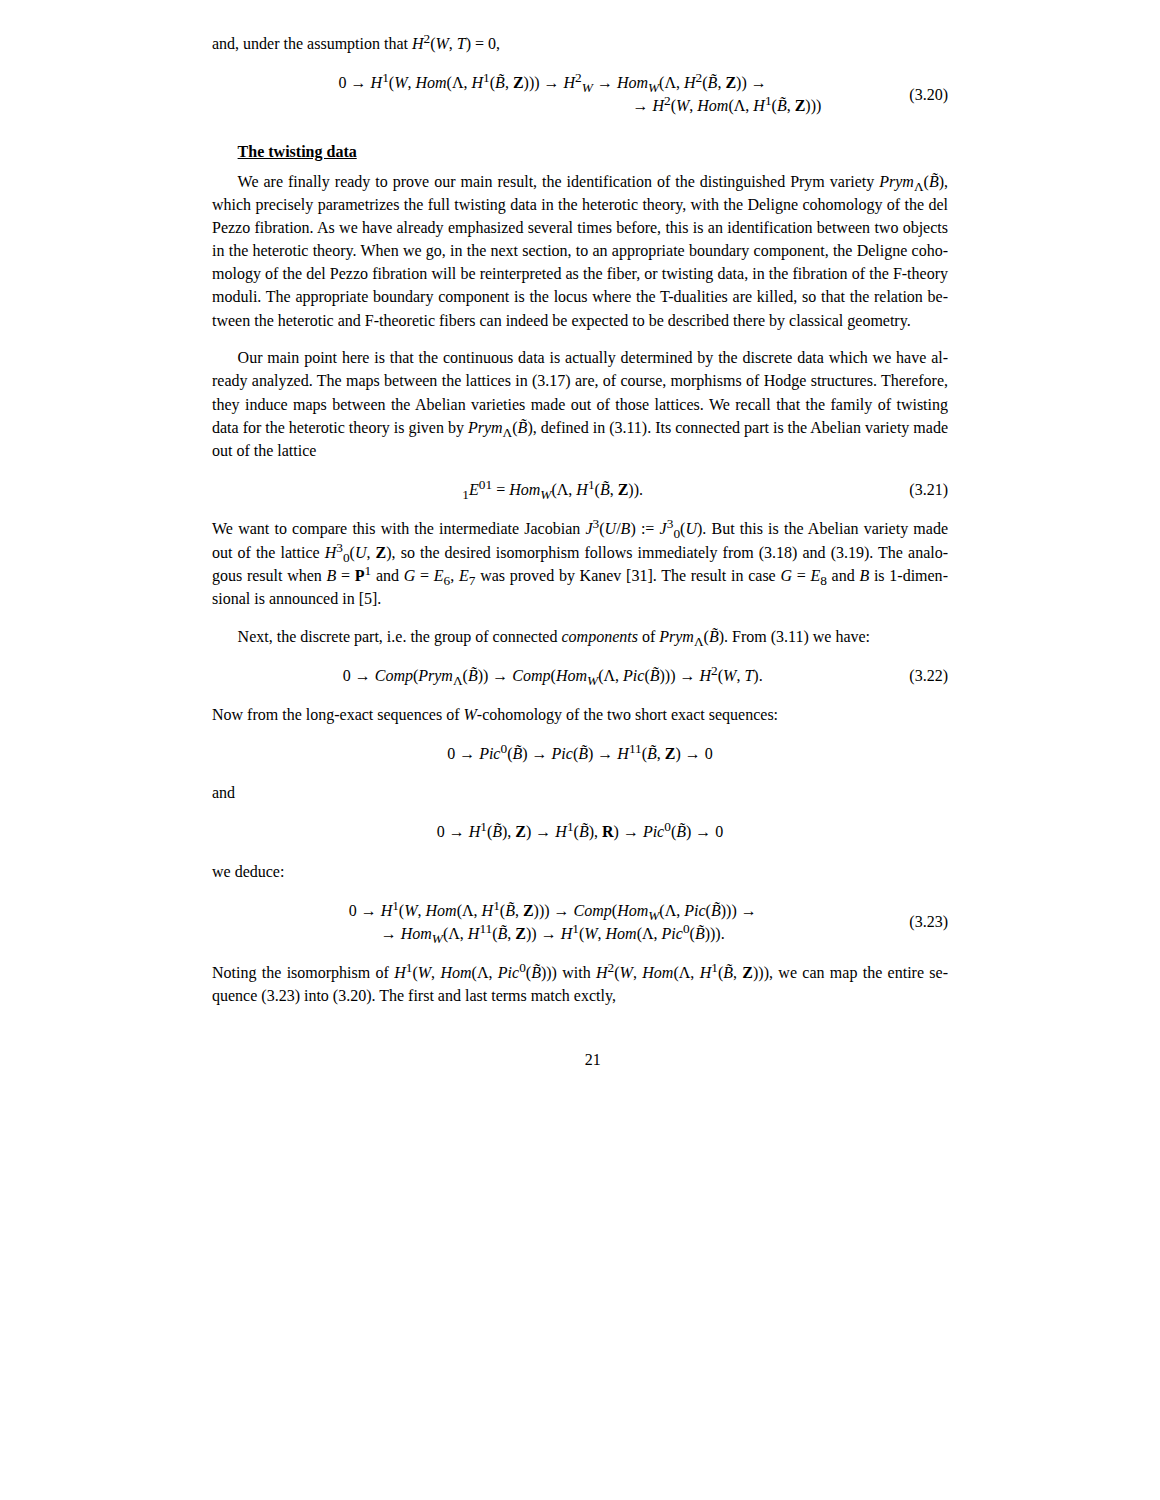and, under the assumption that H2(W, T) = 0,
0 → H1(W, Hom(Λ, H1(B̃, Z))) → H2W → HomW(Λ, H2(B̃, Z)) →
→ H2(W, Hom(Λ, H1(B̃, Z)))
(3.20)
The twisting data
We are finally ready to prove our main result, the identification of the distinguished Prym variety PrymΛ(B̃), which precisely parametrizes the full twisting data in the heterotic theory, with the Deligne cohomology of the del Pezzo fibration. As we have already emphasized several times before, this is an identification between two objects in the heterotic theory. When we go, in the next section, to an appropriate boundary component, the Deligne cohomology of the del Pezzo fibration will be reinterpreted as the fiber, or twisting data, in the fibration of the F-theory moduli. The appropriate boundary component is the locus where the T-dualities are killed, so that the relation between the heterotic and F-theoretic fibers can indeed be expected to be described there by classical geometry.
Our main point here is that the continuous data is actually determined by the discrete data which we have already analyzed. The maps between the lattices in (3.17) are, of course, morphisms of Hodge structures. Therefore, they induce maps between the Abelian varieties made out of those lattices. We recall that the family of twisting data for the heterotic theory is given by PrymΛ(B̃), defined in (3.11). Its connected part is the Abelian variety made out of the lattice
1E01 = HomW(Λ, H1(B̃, Z)).
(3.21)
We want to compare this with the intermediate Jacobian J3(U/B) := J30(U). But this is the Abelian variety made out of the lattice H30(U, Z), so the desired isomorphism follows immediately from (3.18) and (3.19). The analogous result when B = P1 and G = E6, E7 was proved by Kanev [31]. The result in case G = E8 and B is 1-dimensional is announced in [5].
Next, the discrete part, i.e. the group of connected components of PrymΛ(B̃). From (3.11) we have:
0 → Comp(PrymΛ(B̃)) → Comp(HomW(Λ, Pic(B̃))) → H2(W, T).
(3.22)
Now from the long-exact sequences of W-cohomology of the two short exact sequences:
0 → Pic0(B̃) → Pic(B̃) → H11(B̃, Z) → 0
and
0 → H1(B̃), Z) → H1(B̃), R) → Pic0(B̃) → 0
we deduce:
0 → H1(W, Hom(Λ, H1(B̃, Z))) → Comp(HomW(Λ, Pic(B̃))) →
→ HomW(Λ, H11(B̃, Z)) → H1(W, Hom(Λ, Pic0(B̃))).
(3.23)
Noting the isomorphism of H1(W, Hom(Λ, Pic0(B̃))) with H2(W, Hom(Λ, H1(B̃, Z))), we can map the entire sequence (3.23) into (3.20). The first and last terms match exctly,
21